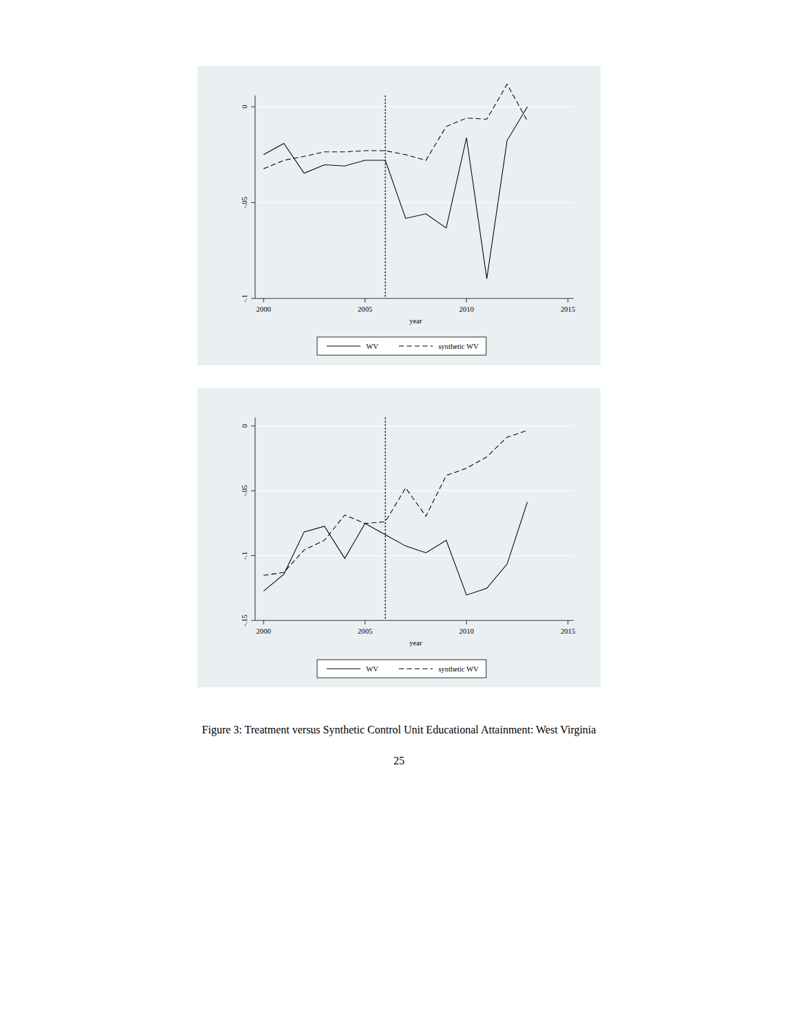0 -.05 -.1 2000 2005 2010 2015 year WV synthetic WV
0 -.05 -.1 -.15 2000 2005 2010 2015 year WV synthetic WV
Figure 3: Treatment versus Synthetic Control Unit Educational Attainment: West Virginia
25